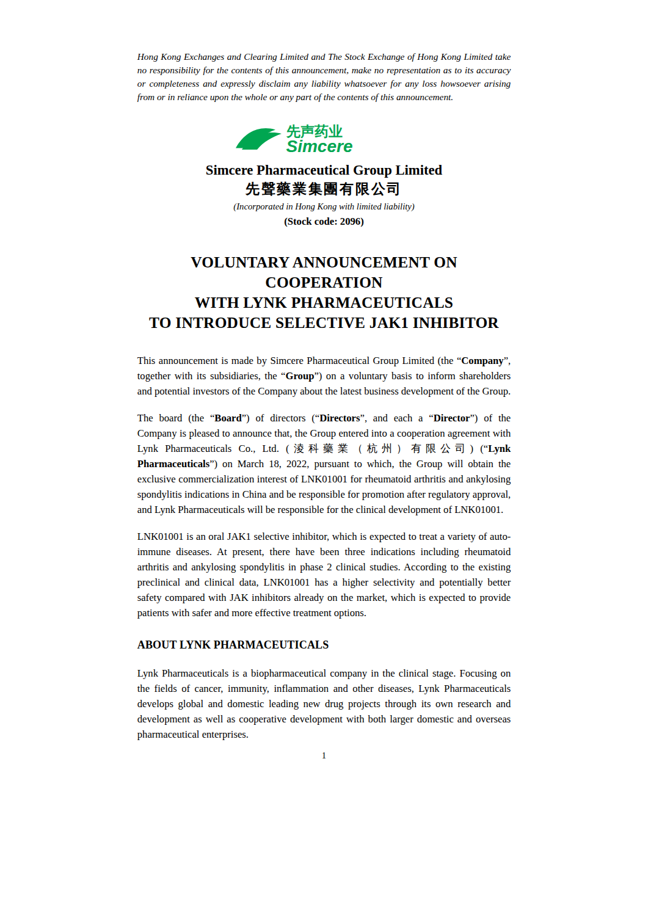Hong Kong Exchanges and Clearing Limited and The Stock Exchange of Hong Kong Limited take no responsibility for the contents of this announcement, make no representation as to its accuracy or completeness and expressly disclaim any liability whatsoever for any loss howsoever arising from or in reliance upon the whole or any part of the contents of this announcement.
Simcere Pharmaceutical Group Limited
先聲藥業集團有限公司
(Incorporated in Hong Kong with limited liability)
(Stock code: 2096)
VOLUNTARY ANNOUNCEMENT ON COOPERATION
WITH LYNK PHARMACEUTICALS
TO INTRODUCE SELECTIVE JAK1 INHIBITOR
This announcement is made by Simcere Pharmaceutical Group Limited (the “Company”, together with its subsidiaries, the “Group”) on a voluntary basis to inform shareholders and potential investors of the Company about the latest business development of the Group.
The board (the “Board”) of directors (“Directors”, and each a “Director”) of the Company is pleased to announce that, the Group entered into a cooperation agreement with Lynk Pharmaceuticals Co., Ltd. (淩科藥業（杭州）有限公司) (“Lynk Pharmaceuticals”) on March 18, 2022, pursuant to which, the Group will obtain the exclusive commercialization interest of LNK01001 for rheumatoid arthritis and ankylosing spondylitis indications in China and be responsible for promotion after regulatory approval, and Lynk Pharmaceuticals will be responsible for the clinical development of LNK01001.
LNK01001 is an oral JAK1 selective inhibitor, which is expected to treat a variety of auto-immune diseases. At present, there have been three indications including rheumatoid arthritis and ankylosing spondylitis in phase 2 clinical studies. According to the existing preclinical and clinical data, LNK01001 has a higher selectivity and potentially better safety compared with JAK inhibitors already on the market, which is expected to provide patients with safer and more effective treatment options.
ABOUT LYNK PHARMACEUTICALS
Lynk Pharmaceuticals is a biopharmaceutical company in the clinical stage. Focusing on the fields of cancer, immunity, inflammation and other diseases, Lynk Pharmaceuticals develops global and domestic leading new drug projects through its own research and development as well as cooperative development with both larger domestic and overseas pharmaceutical enterprises.
1